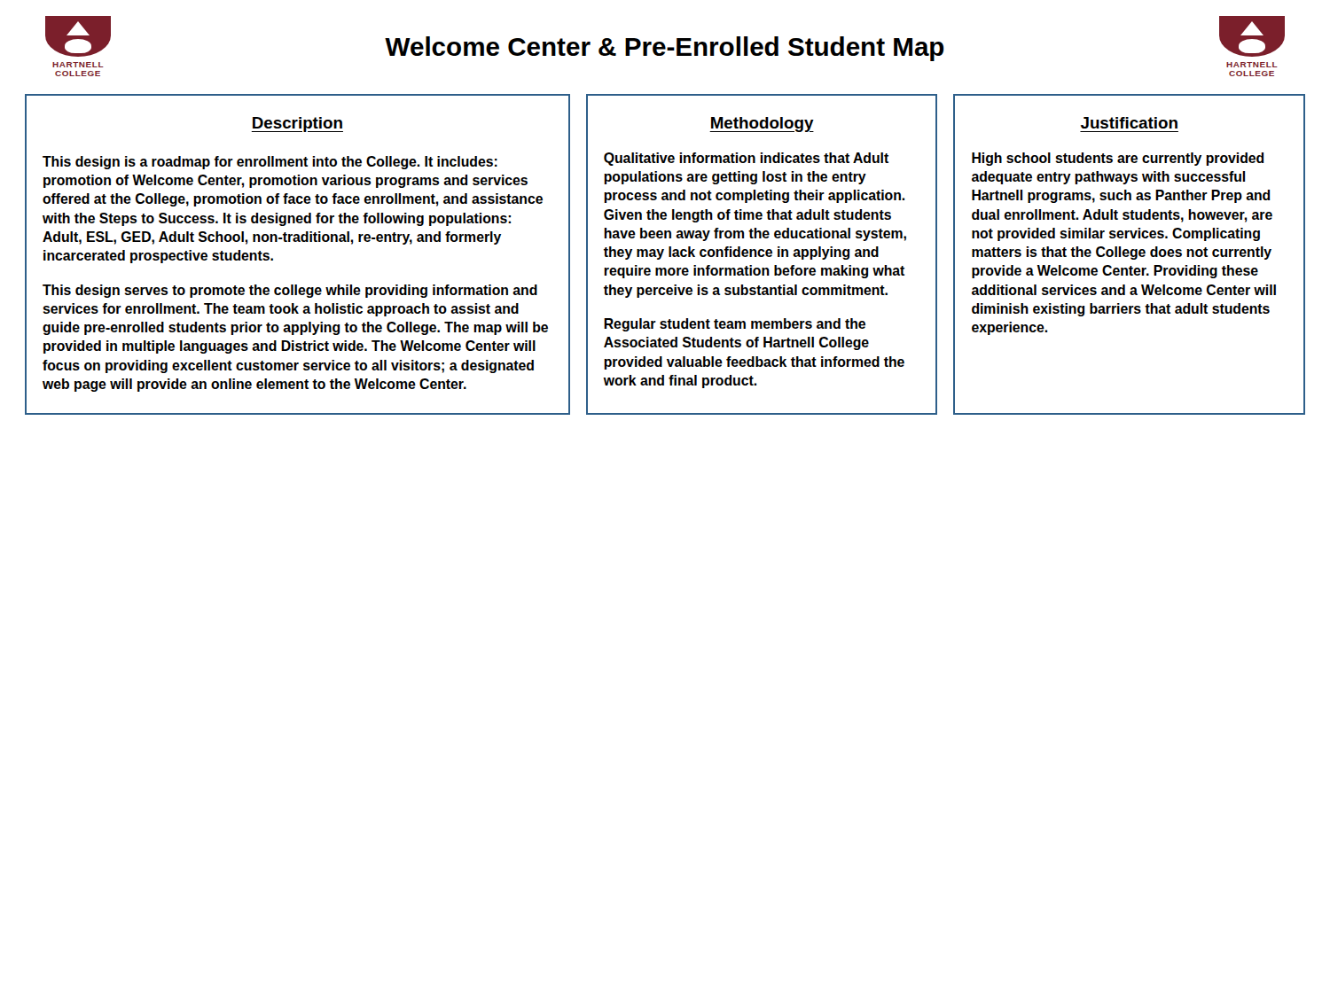HARTNELL COLLEGE
Welcome Center & Pre-Enrolled Student Map
HARTNELL COLLEGE
Description
This design is a roadmap for enrollment into the College. It includes: promotion of Welcome Center, promotion various programs and services offered at the College, promotion of face to face enrollment, and assistance with the Steps to Success. It is designed for the following populations: Adult, ESL, GED, Adult School, non-traditional, re-entry, and formerly incarcerated prospective students.
This design serves to promote the college while providing information and services for enrollment. The team took a holistic approach to assist and guide pre-enrolled students prior to applying to the College. The map will be provided in multiple languages and District wide. The Welcome Center will focus on providing excellent customer service to all visitors; a designated web page will provide an online element to the Welcome Center.
Methodology
Qualitative information indicates that Adult populations are getting lost in the entry process and not completing their application. Given the length of time that adult students have been away from the educational system, they may lack confidence in applying and require more information before making what they perceive is a substantial commitment.
Regular student team members and the Associated Students of Hartnell College provided valuable feedback that informed the work and final product.
Justification
High school students are currently provided adequate entry pathways with successful Hartnell programs, such as Panther Prep and dual enrollment. Adult students, however, are not provided similar services. Complicating matters is that the College does not currently provide a Welcome Center. Providing these additional services and a Welcome Center will diminish existing barriers that adult students experience.